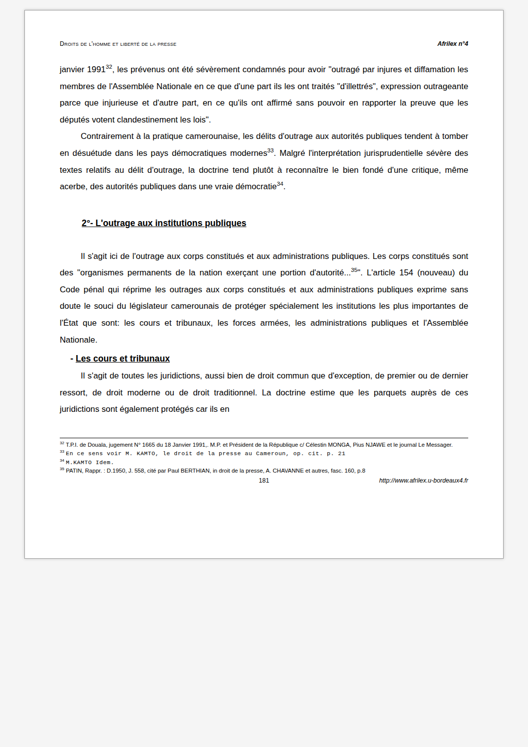Droits de l'homme et liberté de la presse
Afrilex n°4
janvier 199132, les prévenus ont été sévèrement condamnés pour avoir "outragé par injures et diffamation les membres de l'Assemblée Nationale en ce que d'une part ils les ont traités "d'illettrés", expression outrageante parce que injurieuse et d'autre part, en ce qu'ils ont affirmé sans pouvoir en rapporter la preuve que les députés votent clandestinement les lois".
Contrairement à la pratique camerounaise, les délits d'outrage aux autorités publiques tendent à tomber en désuétude dans les pays démocratiques modernes33. Malgré l'interprétation jurisprudentielle sévère des textes relatifs au délit d'outrage, la doctrine tend plutôt à reconnaître le bien fondé d'une critique, même acerbe, des autorités publiques dans une vraie démocratie34.
2°- L'outrage aux institutions publiques
Il s'agit ici de l'outrage aux corps constitués et aux administrations publiques. Les corps constitués sont des "organismes permanents de la nation exerçant une portion d'autorité...35". L'article 154 (nouveau) du Code pénal qui réprime les outrages aux corps constitués et aux administrations publiques exprime sans doute le souci du législateur camerounais de protéger spécialement les institutions les plus importantes de l'État que sont: les cours et tribunaux, les forces armées, les administrations publiques et l'Assemblée Nationale.
- Les cours et tribunaux
Il s'agit de toutes les juridictions, aussi bien de droit commun que d'exception, de premier ou de dernier ressort, de droit moderne ou de droit traditionnel. La doctrine estime que les parquets auprès de ces juridictions sont également protégés car ils en
32 T.P.I. de Douala, jugement N° 1665 du 18 Janvier 1991,. M.P. et Président de la République c/ Célestin MONGA, Pius NJAWE et le journal Le Messager.
33 En ce sens voir M. KAMTO, le droit de la presse au Cameroun, op. cit. p. 21
34 M.KAMTO Idem.
35 PATIN, Rappr. : D.1950, J. 558, cité par Paul BERTHIAN, in droit de la presse, A. CHAVANNE et autres, fasc. 160, p.8
181 http://www.afrilex.u-bordeaux4.fr